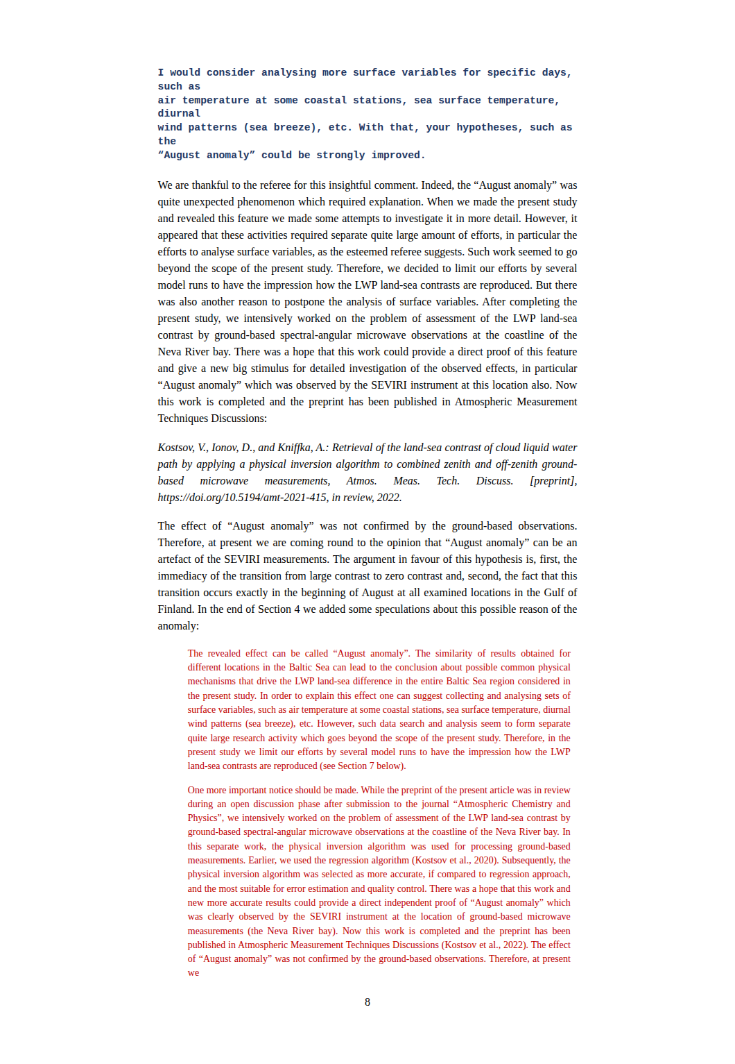I would consider analysing more surface variables for specific days, such as air temperature at some coastal stations, sea surface temperature, diurnal wind patterns (sea breeze), etc. With that, your hypotheses, such as the “August anomaly” could be strongly improved.
We are thankful to the referee for this insightful comment. Indeed, the “August anomaly” was quite unexpected phenomenon which required explanation. When we made the present study and revealed this feature we made some attempts to investigate it in more detail. However, it appeared that these activities required separate quite large amount of efforts, in particular the efforts to analyse surface variables, as the esteemed referee suggests. Such work seemed to go beyond the scope of the present study. Therefore, we decided to limit our efforts by several model runs to have the impression how the LWP land-sea contrasts are reproduced. But there was also another reason to postpone the analysis of surface variables. After completing the present study, we intensively worked on the problem of assessment of the LWP land-sea contrast by ground-based spectral-angular microwave observations at the coastline of the Neva River bay. There was a hope that this work could provide a direct proof of this feature and give a new big stimulus for detailed investigation of the observed effects, in particular “August anomaly” which was observed by the SEVIRI instrument at this location also. Now this work is completed and the preprint has been published in Atmospheric Measurement Techniques Discussions:
Kostsov, V., Ionov, D., and Kniffka, A.: Retrieval of the land-sea contrast of cloud liquid water path by applying a physical inversion algorithm to combined zenith and off-zenith ground-based microwave measurements, Atmos. Meas. Tech. Discuss. [preprint], https://doi.org/10.5194/amt-2021-415, in review, 2022.
The effect of “August anomaly” was not confirmed by the ground-based observations. Therefore, at present we are coming round to the opinion that “August anomaly” can be an artefact of the SEVIRI measurements. The argument in favour of this hypothesis is, first, the immediacy of the transition from large contrast to zero contrast and, second, the fact that this transition occurs exactly in the beginning of August at all examined locations in the Gulf of Finland. In the end of Section 4 we added some speculations about this possible reason of the anomaly:
The revealed effect can be called “August anomaly”. The similarity of results obtained for different locations in the Baltic Sea can lead to the conclusion about possible common physical mechanisms that drive the LWP land-sea difference in the entire Baltic Sea region considered in the present study. In order to explain this effect one can suggest collecting and analysing sets of surface variables, such as air temperature at some coastal stations, sea surface temperature, diurnal wind patterns (sea breeze), etc. However, such data search and analysis seem to form separate quite large research activity which goes beyond the scope of the present study. Therefore, in the present study we limit our efforts by several model runs to have the impression how the LWP land-sea contrasts are reproduced (see Section 7 below).
One more important notice should be made. While the preprint of the present article was in review during an open discussion phase after submission to the journal “Atmospheric Chemistry and Physics”, we intensively worked on the problem of assessment of the LWP land-sea contrast by ground-based spectral-angular microwave observations at the coastline of the Neva River bay. In this separate work, the physical inversion algorithm was used for processing ground-based measurements. Earlier, we used the regression algorithm (Kostsov et al., 2020). Subsequently, the physical inversion algorithm was selected as more accurate, if compared to regression approach, and the most suitable for error estimation and quality control. There was a hope that this work and new more accurate results could provide a direct independent proof of “August anomaly” which was clearly observed by the SEVIRI instrument at the location of ground-based microwave measurements (the Neva River bay). Now this work is completed and the preprint has been published in Atmospheric Measurement Techniques Discussions (Kostsov et al., 2022). The effect of “August anomaly” was not confirmed by the ground-based observations. Therefore, at present we
8